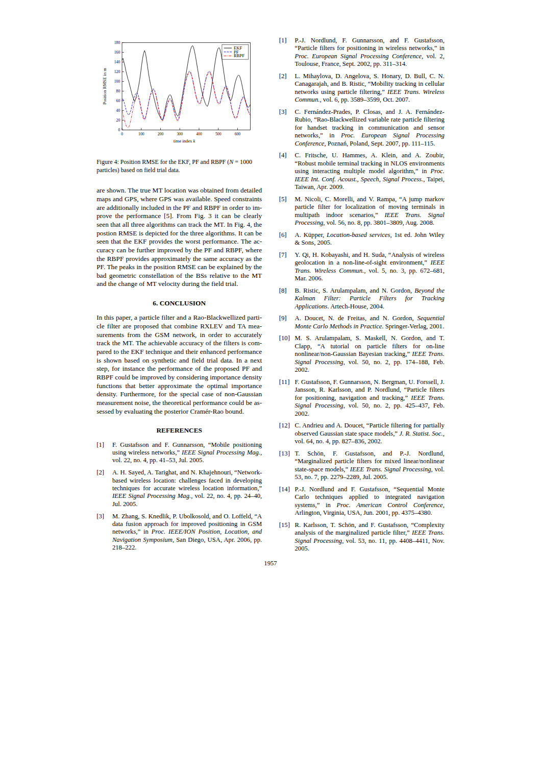0 20 40 60 80 100 120 140 160 180 0 100 200 300 400 500 600 time index k Position RMSE in m EKF PF RBPF
Figure 4: Position RMSE for the EKF, PF and RBPF (N = 1000 particles) based on field trial data.
are shown. The true MT location was obtained from detailed maps and GPS, where GPS was available. Speed constraints are additionally included in the PF and RBPF in order to improve the performance [5]. From Fig. 3 it can be clearly seen that all three algorithms can track the MT. In Fig. 4, the postion RMSE is depicted for the three algorithms. It can be seen that the EKF provides the worst performance. The accuracy can be further improved by the PF and RBPF, where the RBPF provides approximately the same accuracy as the PF. The peaks in the position RMSE can be explained by the bad geometric constellation of the BSs relative to the MT and the change of MT velocity during the field trial.
6. CONCLUSION
In this paper, a particle filter and a Rao-Blackwellized particle filter are proposed that combine RXLEV and TA measurements from the GSM network, in order to accurately track the MT. The achievable accuracy of the filters is compared to the EKF technique and their enhanced performance is shown based on synthetic and field trial data. In a next step, for instance the performance of the proposed PF and RBPF could be improved by considering importance density functions that better approximate the optimal importance density. Furthermore, for the special case of non-Gaussian measurement noise, the theoretical performance could be assessed by evaluating the posterior Cramér-Rao bound.
REFERENCES
F. Gustafsson and F. Gunnarsson, “Mobile positioning using wireless networks,” IEEE Signal Processing Mag., vol. 22, no. 4, pp. 41–53, Jul. 2005.
A. H. Sayed, A. Tarighat, and N. Khajehnouri, “Network-based wireless location: challenges faced in developing techniques for accurate wireless location information,” IEEE Signal Processing Mag., vol. 22, no. 4, pp. 24–40, Jul. 2005.
M. Zhang, S. Knedlik, P. Ubolkosold, and O. Loffeld, “A data fusion approach for improved positioning in GSM networks,” in Proc. IEEE/ION Position, Location, and Navigation Symposium, San Diego, USA, Apr. 2006, pp. 218–222.
P.-J. Nordlund, F. Gunnarsson, and F. Gustafsson, “Particle filters for positioning in wireless networks,” in Proc. European Signal Processing Conference, vol. 2, Toulouse, France, Sept. 2002, pp. 311–314.
L. Mihaylova, D. Angelova, S. Honary, D. Bull, C. N. Canagarajah, and B. Ristic, “Mobility tracking in cellular networks using particle filtering,” IEEE Trans. Wireless Commun., vol. 6, pp. 3589–3599, Oct. 2007.
C. Fernández-Prades, P. Closas, and J. A. Fernández-Rubio, “Rao-Blackwellized variable rate particle filtering for handset tracking in communication and sensor networks,” in Proc. European Signal Processing Conference, Poznań, Poland, Sept. 2007, pp. 111–115.
C. Fritsche, U. Hammes, A. Klein, and A. Zoubir, “Robust mobile terminal tracking in NLOS environments using interacting multiple model algorithm,” in Proc. IEEE Int. Conf. Acoust., Speech, Signal Process., Taipei, Taiwan, Apr. 2009.
M. Nicoli, C. Morelli, and V. Rampa, “A jump markov particle filter for localization of moving terminals in multipath indoor scenarios,” IEEE Trans. Signal Processing, vol. 56, no. 8, pp. 3801–3809, Aug. 2008.
A. Küpper, Location-based services, 1st ed. John Wiley & Sons, 2005.
Y. Qi, H. Kobayashi, and H. Suda, “Analysis of wireless geolocation in a non-line-of-sight environment,” IEEE Trans. Wireless Commun., vol. 5, no. 3, pp. 672–681, Mar. 2006.
B. Ristic, S. Arulampalam, and N. Gordon, Beyond the Kalman Filter: Particle Filters for Tracking Applications. Artech-House, 2004.
A. Doucet, N. de Freitas, and N. Gordon, Sequential Monte Carlo Methods in Practice. Springer-Verlag, 2001.
M. S. Arulampalam, S. Maskell, N. Gordon, and T. Clapp, “A tutorial on particle filters for on-line nonlinear/non-Gaussian Bayesian tracking,” IEEE Trans. Signal Processing, vol. 50, no. 2, pp. 174–188, Feb. 2002.
F. Gustafsson, F. Gunnarsson, N. Bergman, U. Forssell, J. Jansson, R. Karlsson, and P. Nordlund, “Particle filters for positioning, navigation and tracking,” IEEE Trans. Signal Processing, vol. 50, no. 2, pp. 425–437, Feb. 2002.
C. Andrieu and A. Doucet, “Particle filtering for partially observed Gaussian state space models,” J. R. Statist. Soc., vol. 64, no. 4, pp. 827–836, 2002.
T. Schön, F. Gustafsson, and P.-J. Nordlund, “Marginalized particle filters for mixed linear/nonlinear state-space models,” IEEE Trans. Signal Processing, vol. 53, no. 7, pp. 2279–2289, Jul. 2005.
P.-J. Nordlund and F. Gustafsson, “Sequential Monte Carlo techniques applied to integrated navigation systems,” in Proc. American Control Conference, Arlington, Virginia, USA, Jun. 2001, pp. 4375–4380.
R. Karlsson, T. Schön, and F. Gustafsson, “Complexity analysis of the marginalized particle filter,” IEEE Trans. Signal Processing, vol. 53, no. 11, pp. 4408–4411, Nov. 2005.
1957